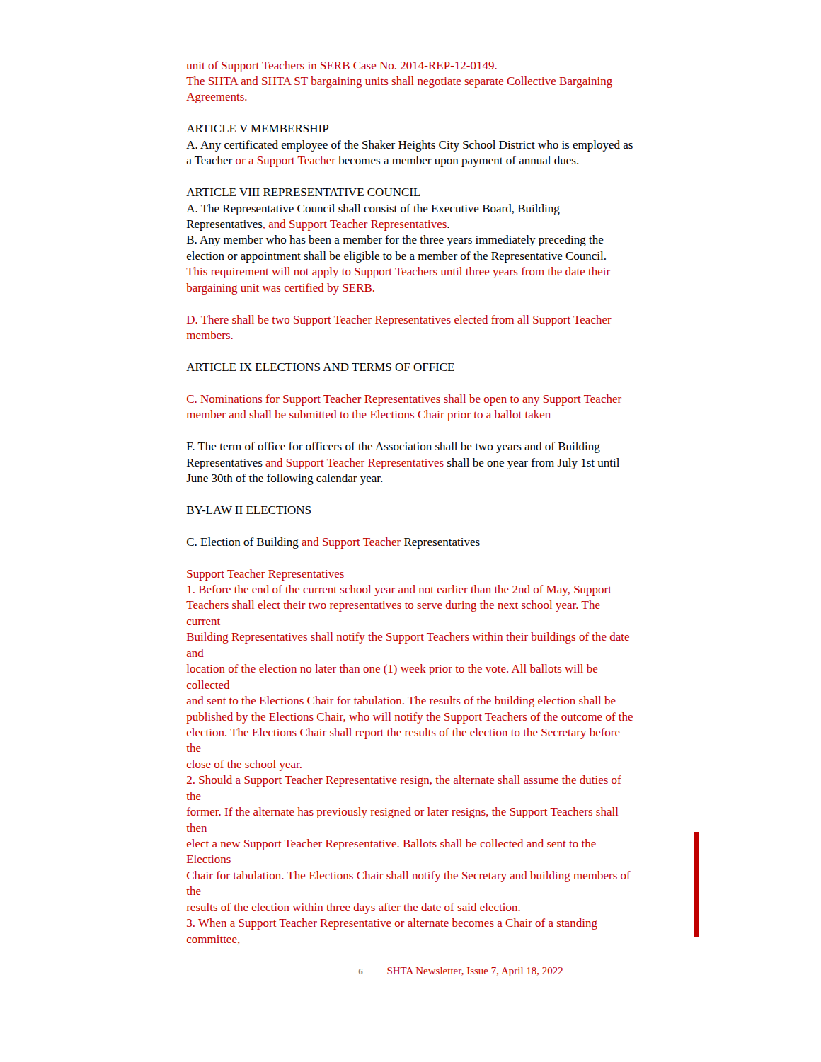unit of Support Teachers in SERB Case No. 2014-REP-12-0149.
The SHTA and SHTA ST bargaining units shall negotiate separate Collective Bargaining
Agreements.
ARTICLE V MEMBERSHIP
A. Any certificated employee of the Shaker Heights City School District who is employed as
a Teacher or a Support Teacher becomes a member upon payment of annual dues.
ARTICLE VIII REPRESENTATIVE COUNCIL
A. The Representative Council shall consist of the Executive Board, Building
Representatives, and Support Teacher Representatives.
B. Any member who has been a member for the three years immediately preceding the
election or appointment shall be eligible to be a member of the Representative Council.
This requirement will not apply to Support Teachers until three years from the date their
bargaining unit was certified by SERB.
D. There shall be two Support Teacher Representatives elected from all Support Teacher
members.
ARTICLE IX ELECTIONS AND TERMS OF OFFICE
C. Nominations for Support Teacher Representatives shall be open to any Support Teacher
member and shall be submitted to the Elections Chair prior to a ballot taken
F. The term of office for officers of the Association shall be two years and of Building
Representatives and Support Teacher Representatives shall be one year from July 1st until
June 30th of the following calendar year.
BY-LAW II ELECTIONS
C. Election of Building and Support Teacher Representatives
Support Teacher Representatives
1. Before the end of the current school year and not earlier than the 2nd of May, Support
Teachers shall elect their two representatives to serve during the next school year. The current
Building Representatives shall notify the Support Teachers within their buildings of the date and
location of the election no later than one (1) week prior to the vote. All ballots will be collected
and sent to the Elections Chair for tabulation. The results of the building election shall be
published by the Elections Chair, who will notify the Support Teachers of the outcome of the
election. The Elections Chair shall report the results of the election to the Secretary before the
close of the school year.
2. Should a Support Teacher Representative resign, the alternate shall assume the duties of the
former. If the alternate has previously resigned or later resigns, the Support Teachers shall then
elect a new Support Teacher Representative. Ballots shall be collected and sent to the Elections
Chair for tabulation. The Elections Chair shall notify the Secretary and building members of the
results of the election within three days after the date of said election.
3. When a Support Teacher Representative or alternate becomes a Chair of a standing committee,
6
SHTA Newsletter, Issue 7, April 18, 2022